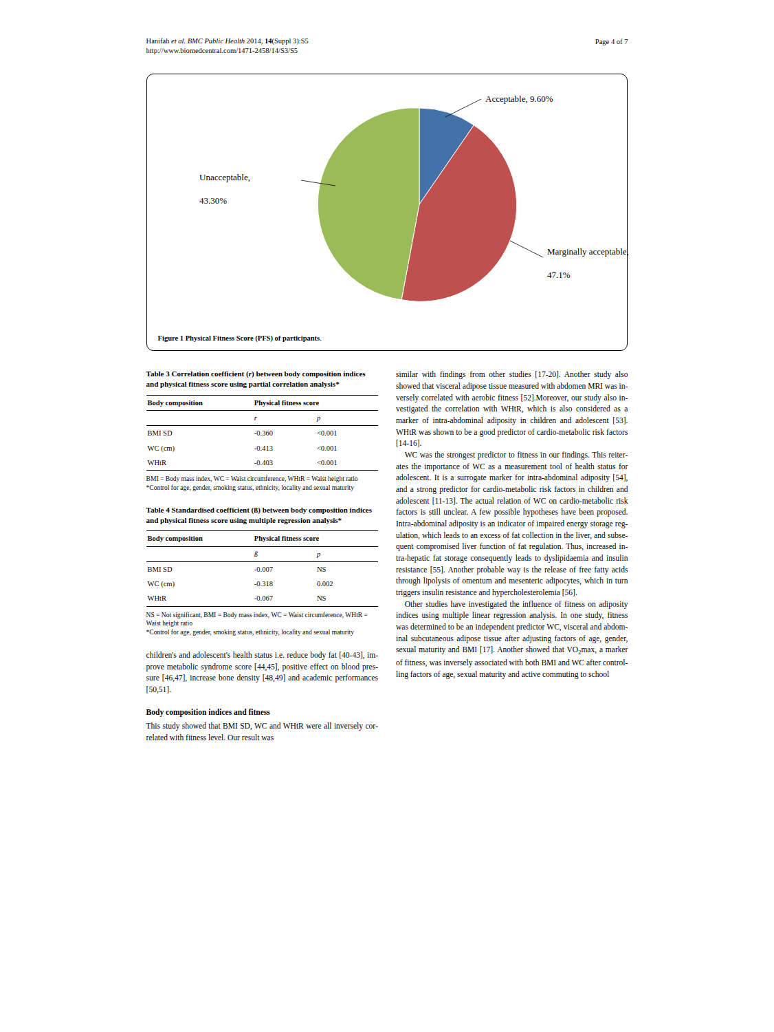Hanifah et al. BMC Public Health 2014, 14(Suppl 3):S5
http://www.biomedcentral.com/1471-2458/14/S3/S5
Page 4 of 7
Acceptable, 9.60% Marginally acceptable, 47.1% Unacceptable, 43.30%
Figure 1 Physical Fitness Score (PFS) of participants.
Table 3 Correlation coefficient (r) between body composition indices and physical fitness score using partial correlation analysis*
| Body composition | Physical fitness score |
| --- | --- |
| | r | p |
| BMI SD | -0.360 | <0.001 |
| WC (cm) | -0.413 | <0.001 |
| WHtR | -0.403 | <0.001 |
BMI = Body mass index, WC = Waist circumference, WHtR = Waist height ratio *Control for age, gender, smoking status, ethnicity, locality and sexual maturity
Table 4 Standardised coefficient (ß) between body composition indices and physical fitness score using multiple regression analysis*
| Body composition | Physical fitness score |
| --- | --- |
| | ß | p |
| BMI SD | -0.007 | NS |
| WC (cm) | -0.318 | 0.002 |
| WHtR | -0.067 | NS |
NS = Not significant, BMI = Body mass index, WC = Waist circumference, WHtR = Waist height ratio *Control for age, gender, smoking status, ethnicity, locality and sexual maturity
children's and adolescent's health status i.e. reduce body fat [40-43], improve metabolic syndrome score [44,45], positive effect on blood pressure [46,47], increase bone density [48,49] and academic performances [50,51].
Body composition indices and fitness
This study showed that BMI SD, WC and WHtR were all inversely correlated with fitness level. Our result was
similar with findings from other studies [17-20]. Another study also showed that visceral adipose tissue measured with abdomen MRI was inversely correlated with aerobic fitness [52].Moreover, our study also investigated the correlation with WHtR, which is also considered as a marker of intra-abdominal adiposity in children and adolescent [53]. WHtR was shown to be a good predictor of cardio-metabolic risk factors [14-16].
WC was the strongest predictor to fitness in our findings. This reiterates the importance of WC as a measurement tool of health status for adolescent. It is a surrogate marker for intra-abdominal adiposity [54], and a strong predictor for cardio-metabolic risk factors in children and adolescent [11-13]. The actual relation of WC on cardio-metabolic risk factors is still unclear. A few possible hypotheses have been proposed. Intra-abdominal adiposity is an indicator of impaired energy storage regulation, which leads to an excess of fat collection in the liver, and subsequent compromised liver function of fat regulation. Thus, increased intra-hepatic fat storage consequently leads to dyslipidaemia and insulin resistance [55]. Another probable way is the release of free fatty acids through lipolysis of omentum and mesenteric adipocytes, which in turn triggers insulin resistance and hypercholesterolemia [56].
Other studies have investigated the influence of fitness on adiposity indices using multiple linear regression analysis. In one study, fitness was determined to be an independent predictor WC, visceral and abdominal subcutaneous adipose tissue after adjusting factors of age, gender, sexual maturity and BMI [17]. Another showed that VO2max, a marker of fitness, was inversely associated with both BMI and WC after controlling factors of age, sexual maturity and active commuting to school